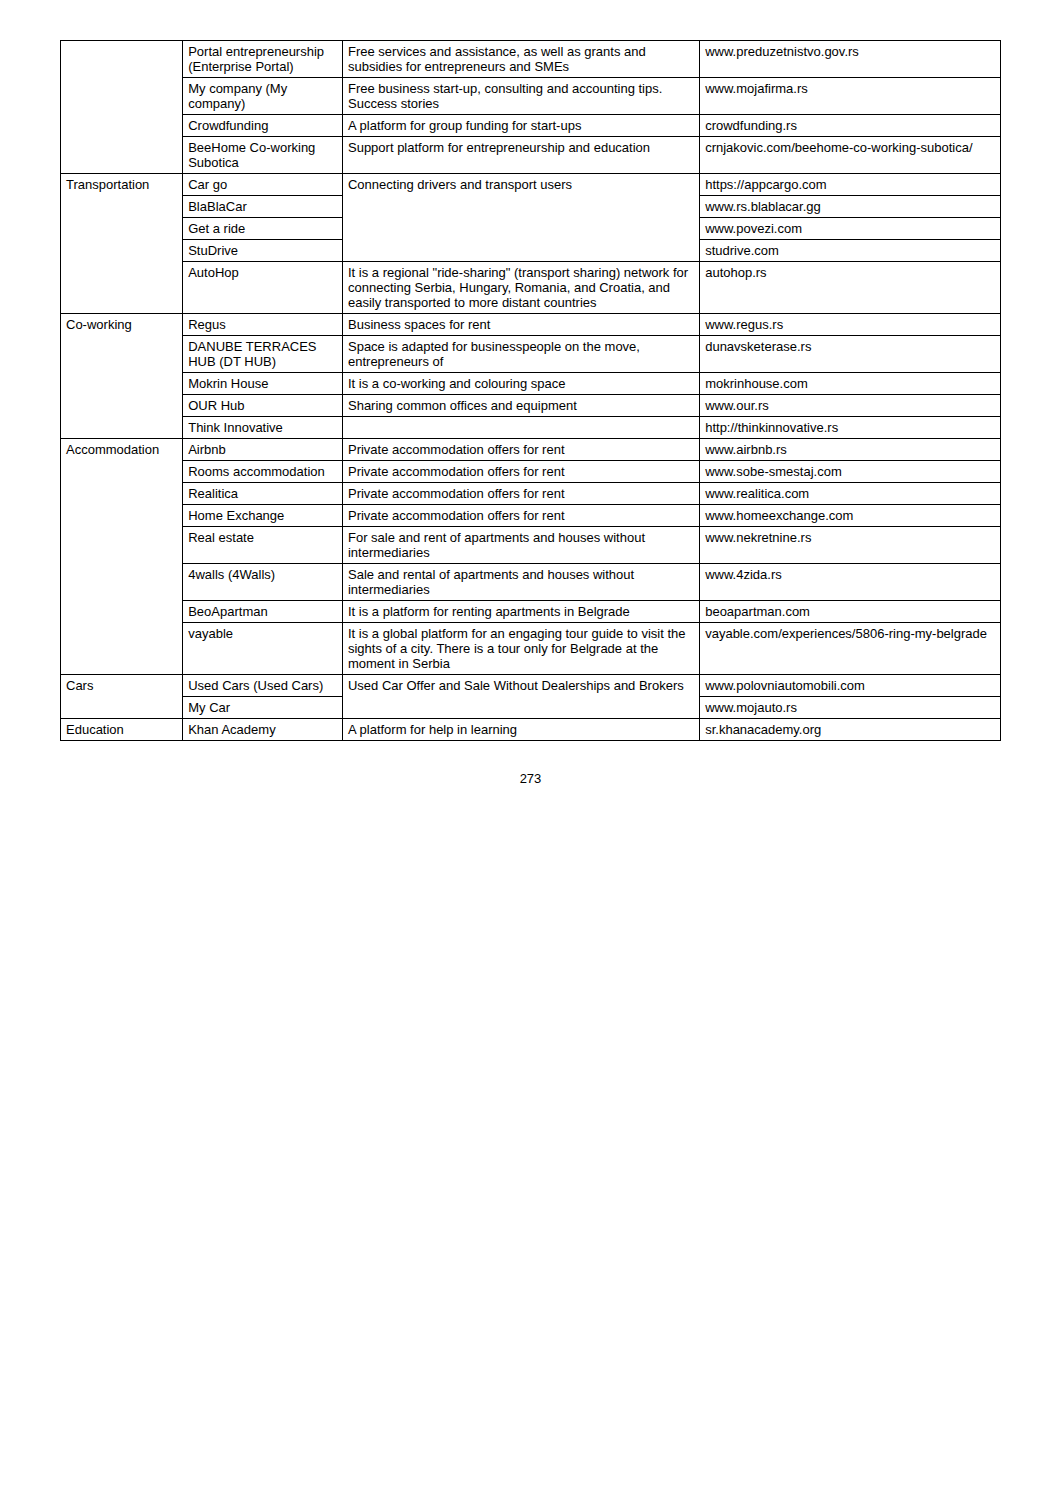| | Portal entrepreneurship (Enterprise Portal) | Free services and assistance, as well as grants and subsidies for entrepreneurs and SMEs | www.preduzetnistvo.gov.rs |
| My company (My company) | Free business start-up, consulting and accounting tips. Success stories | www.mojafirma.rs |
| Crowdfunding | A platform for group funding for start-ups | crowdfunding.rs |
| BeeHome Co-working Subotica | Support platform for entrepreneurship and education | crnjakovic.com/beehome-co-working-subotica/ |
| Transportation | Car go | Connecting drivers and transport users | https://appcargo.com |
| BlaBlaCar | www.rs.blablacar.gg |
| Get a ride | www.povezi.com |
| StuDrive | studrive.com |
| AutoHop | It is a regional "ride-sharing" (transport sharing) network for connecting Serbia, Hungary, Romania, and Croatia, and easily transported to more distant countries | autohop.rs |
| Co-working | Regus | Business spaces for rent | www.regus.rs |
| DANUBE TERRACES HUB (DT HUB) | Space is adapted for businesspeople on the move, entrepreneurs of | dunavsketerase.rs |
| Mokrin House | It is a co-working and colouring space | mokrinhouse.com |
| OUR Hub | Sharing common offices and equipment | www.our.rs |
| Think Innovative | | http://thinkinnovative.rs |
| Accommodation | Airbnb | Private accommodation offers for rent | www.airbnb.rs |
| Rooms accommodation | Private accommodation offers for rent | www.sobe-smestaj.com |
| Realitica | Private accommodation offers for rent | www.realitica.com |
| Home Exchange | Private accommodation offers for rent | www.homeexchange.com |
| Real estate | For sale and rent of apartments and houses without intermediaries | www.nekretnine.rs |
| 4walls (4Walls) | Sale and rental of apartments and houses without intermediaries | www.4zida.rs |
| BeoApartman | It is a platform for renting apartments in Belgrade | beoapartman.com |
| vayable | It is a global platform for an engaging tour guide to visit the sights of a city. There is a tour only for Belgrade at the moment in Serbia | vayable.com/experiences/5806-ring-my-belgrade |
| Cars | Used Cars (Used Cars) | Used Car Offer and Sale Without Dealerships and Brokers | www.polovniautomobili.com |
| My Car | www.mojauto.rs |
| Education | Khan Academy | A platform for help in learning | sr.khanacademy.org |
273